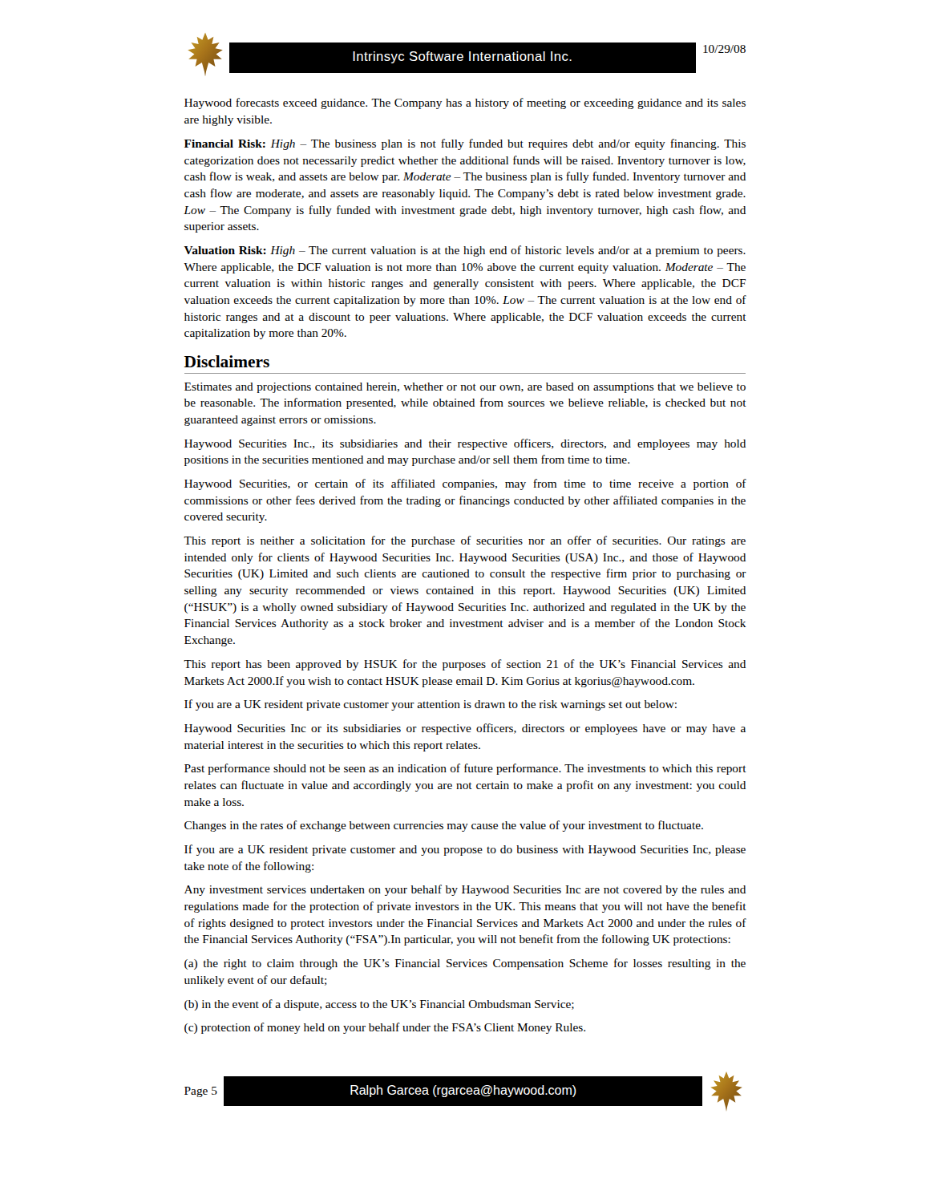Intrinsyc Software International Inc.
10/29/08
Haywood forecasts exceed guidance. The Company has a history of meeting or exceeding guidance and its sales are highly visible.
Financial Risk: High – The business plan is not fully funded but requires debt and/or equity financing. This categorization does not necessarily predict whether the additional funds will be raised. Inventory turnover is low, cash flow is weak, and assets are below par. Moderate – The business plan is fully funded. Inventory turnover and cash flow are moderate, and assets are reasonably liquid. The Company’s debt is rated below investment grade. Low – The Company is fully funded with investment grade debt, high inventory turnover, high cash flow, and superior assets.
Valuation Risk: High – The current valuation is at the high end of historic levels and/or at a premium to peers. Where applicable, the DCF valuation is not more than 10% above the current equity valuation. Moderate – The current valuation is within historic ranges and generally consistent with peers. Where applicable, the DCF valuation exceeds the current capitalization by more than 10%. Low – The current valuation is at the low end of historic ranges and at a discount to peer valuations. Where applicable, the DCF valuation exceeds the current capitalization by more than 20%.
Disclaimers
Estimates and projections contained herein, whether or not our own, are based on assumptions that we believe to be reasonable. The information presented, while obtained from sources we believe reliable, is checked but not guaranteed against errors or omissions.
Haywood Securities Inc., its subsidiaries and their respective officers, directors, and employees may hold positions in the securities mentioned and may purchase and/or sell them from time to time.
Haywood Securities, or certain of its affiliated companies, may from time to time receive a portion of commissions or other fees derived from the trading or financings conducted by other affiliated companies in the covered security.
This report is neither a solicitation for the purchase of securities nor an offer of securities. Our ratings are intended only for clients of Haywood Securities Inc. Haywood Securities (USA) Inc., and those of Haywood Securities (UK) Limited and such clients are cautioned to consult the respective firm prior to purchasing or selling any security recommended or views contained in this report. Haywood Securities (UK) Limited (“HSUK”) is a wholly owned subsidiary of Haywood Securities Inc. authorized and regulated in the UK by the Financial Services Authority as a stock broker and investment adviser and is a member of the London Stock Exchange.
This report has been approved by HSUK for the purposes of section 21 of the UK’s Financial Services and Markets Act 2000.If you wish to contact HSUK please email D. Kim Gorius at kgorius@haywood.com.
If you are a UK resident private customer your attention is drawn to the risk warnings set out below:
Haywood Securities Inc or its subsidiaries or respective officers, directors or employees have or may have a material interest in the securities to which this report relates.
Past performance should not be seen as an indication of future performance. The investments to which this report relates can fluctuate in value and accordingly you are not certain to make a profit on any investment: you could make a loss.
Changes in the rates of exchange between currencies may cause the value of your investment to fluctuate.
If you are a UK resident private customer and you propose to do business with Haywood Securities Inc, please take note of the following:
Any investment services undertaken on your behalf by Haywood Securities Inc are not covered by the rules and regulations made for the protection of private investors in the UK. This means that you will not have the benefit of rights designed to protect investors under the Financial Services and Markets Act 2000 and under the rules of the Financial Services Authority (“FSA”).In particular, you will not benefit from the following UK protections:
(a) the right to claim through the UK’s Financial Services Compensation Scheme for losses resulting in the unlikely event of our default;
(b) in the event of a dispute, access to the UK’s Financial Ombudsman Service;
(c) protection of money held on your behalf under the FSA’s Client Money Rules.
Page 5
Ralph Garcea (rgarcea@haywood.com)